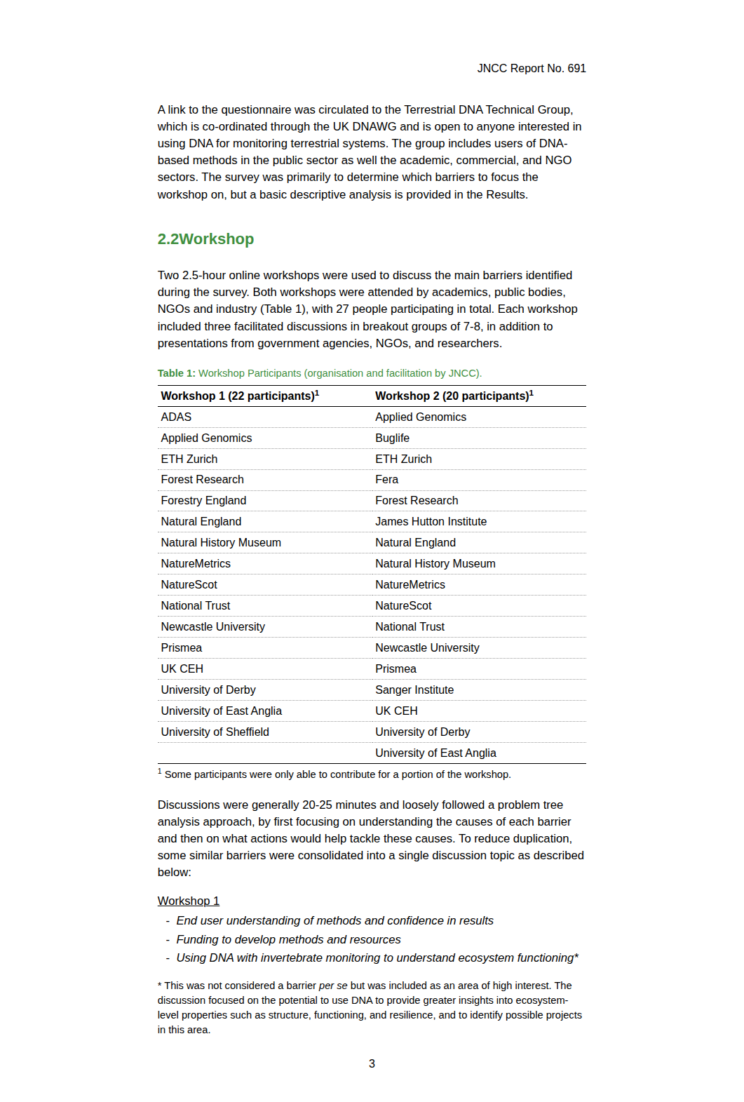JNCC Report No. 691
A link to the questionnaire was circulated to the Terrestrial DNA Technical Group, which is co-ordinated through the UK DNAWG and is open to anyone interested in using DNA for monitoring terrestrial systems. The group includes users of DNA-based methods in the public sector as well the academic, commercial, and NGO sectors. The survey was primarily to determine which barriers to focus the workshop on, but a basic descriptive analysis is provided in the Results.
2.2 Workshop
Two 2.5-hour online workshops were used to discuss the main barriers identified during the survey. Both workshops were attended by academics, public bodies, NGOs and industry (Table 1), with 27 people participating in total. Each workshop included three facilitated discussions in breakout groups of 7-8, in addition to presentations from government agencies, NGOs, and researchers.
Table 1: Workshop Participants (organisation and facilitation by JNCC).
| Workshop 1 (22 participants) 1 | Workshop 2 (20 participants) 1 |
| --- | --- |
| ADAS | Applied Genomics |
| Applied Genomics | Buglife |
| ETH Zurich | ETH Zurich |
| Forest Research | Fera |
| Forestry England | Forest Research |
| Natural England | James Hutton Institute |
| Natural History Museum | Natural England |
| NatureMetrics | Natural History Museum |
| NatureScot | NatureMetrics |
| National Trust | NatureScot |
| Newcastle University | National Trust |
| Prismea | Newcastle University |
| UK CEH | Prismea |
| University of Derby | Sanger Institute |
| University of East Anglia | UK CEH |
| University of Sheffield | University of Derby |
| | University of East Anglia |
1 Some participants were only able to contribute for a portion of the workshop.
Discussions were generally 20-25 minutes and loosely followed a problem tree analysis approach, by first focusing on understanding the causes of each barrier and then on what actions would help tackle these causes. To reduce duplication, some similar barriers were consolidated into a single discussion topic as described below:
Workshop 1
End user understanding of methods and confidence in results
Funding to develop methods and resources
Using DNA with invertebrate monitoring to understand ecosystem functioning*
* This was not considered a barrier per se but was included as an area of high interest. The discussion focused on the potential to use DNA to provide greater insights into ecosystem-level properties such as structure, functioning, and resilience, and to identify possible projects in this area.
3